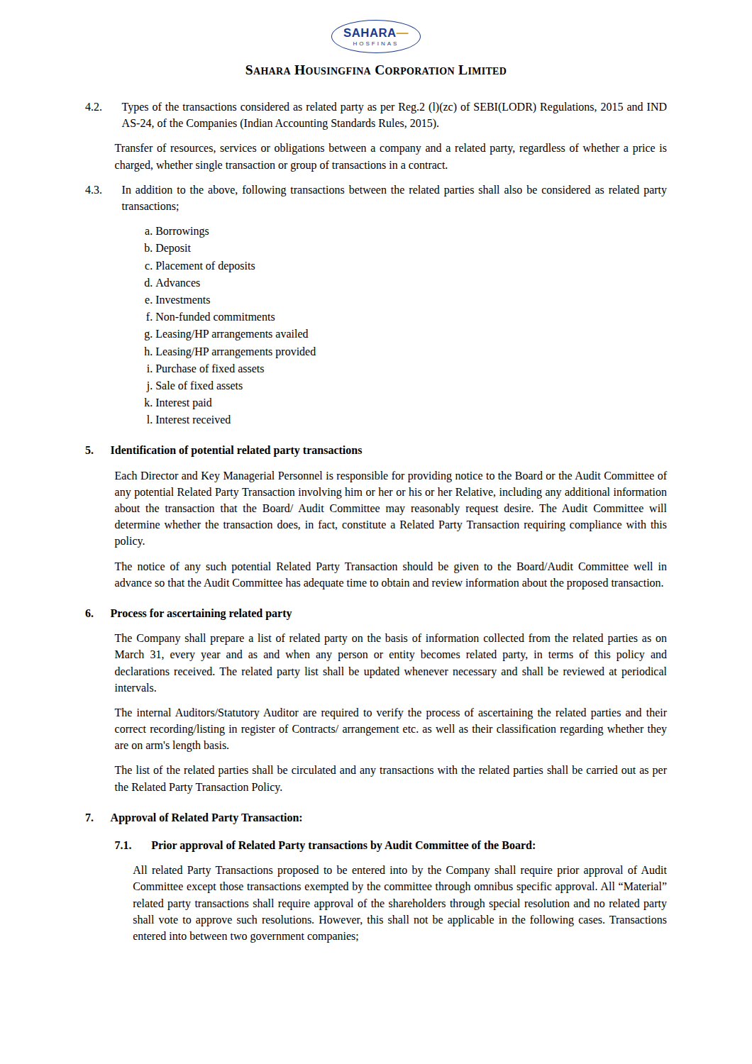SAHARA—
HOSFINAS
Sahara Housingfina Corporation Limited
4.2. Types of the transactions considered as related party as per Reg.2 (l)(zc) of SEBI(LODR) Regulations, 2015 and IND AS-24, of the Companies (Indian Accounting Standards Rules, 2015).
Transfer of resources, services or obligations between a company and a related party, regardless of whether a price is charged, whether single transaction or group of transactions in a contract.
4.3. In addition to the above, following transactions between the related parties shall also be considered as related party transactions;
Borrowings
Deposit
Placement of deposits
Advances
Investments
Non-funded commitments
Leasing/HP arrangements availed
Leasing/HP arrangements provided
Purchase of fixed assets
Sale of fixed assets
Interest paid
Interest received
5. Identification of potential related party transactions
Each Director and Key Managerial Personnel is responsible for providing notice to the Board or the Audit Committee of any potential Related Party Transaction involving him or her or his or her Relative, including any additional information about the transaction that the Board/ Audit Committee may reasonably request desire. The Audit Committee will determine whether the transaction does, in fact, constitute a Related Party Transaction requiring compliance with this policy.
The notice of any such potential Related Party Transaction should be given to the Board/Audit Committee well in advance so that the Audit Committee has adequate time to obtain and review information about the proposed transaction.
6. Process for ascertaining related party
The Company shall prepare a list of related party on the basis of information collected from the related parties as on March 31, every year and as and when any person or entity becomes related party, in terms of this policy and declarations received. The related party list shall be updated whenever necessary and shall be reviewed at periodical intervals.
The internal Auditors/Statutory Auditor are required to verify the process of ascertaining the related parties and their correct recording/listing in register of Contracts/ arrangement etc. as well as their classification regarding whether they are on arm's length basis.
The list of the related parties shall be circulated and any transactions with the related parties shall be carried out as per the Related Party Transaction Policy.
7. Approval of Related Party Transaction:
7.1. Prior approval of Related Party transactions by Audit Committee of the Board:
All related Party Transactions proposed to be entered into by the Company shall require prior approval of Audit Committee except those transactions exempted by the committee through omnibus specific approval. All “Material” related party transactions shall require approval of the shareholders through special resolution and no related party shall vote to approve such resolutions. However, this shall not be applicable in the following cases. Transactions entered into between two government companies;